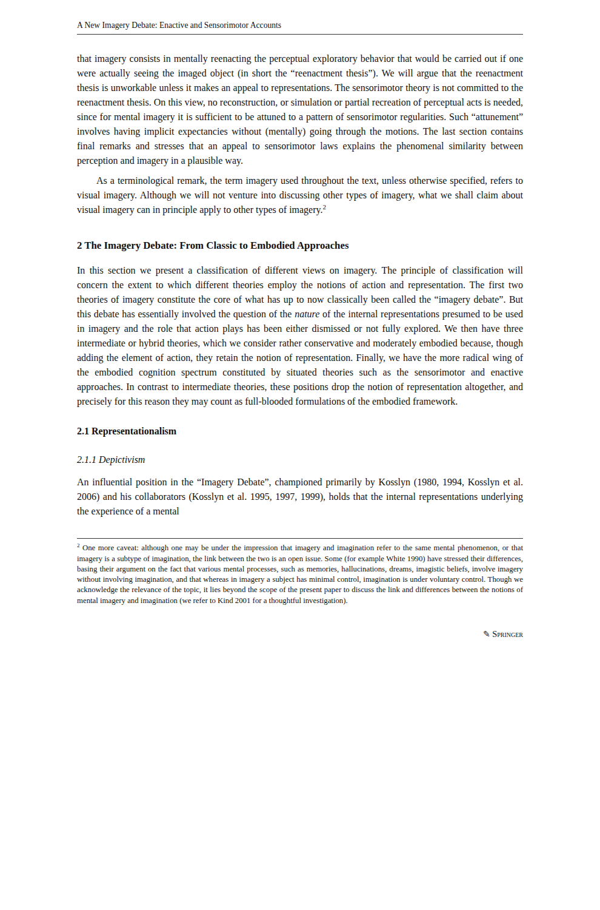A New Imagery Debate: Enactive and Sensorimotor Accounts
that imagery consists in mentally reenacting the perceptual exploratory behavior that would be carried out if one were actually seeing the imaged object (in short the “reenactment thesis”). We will argue that the reenactment thesis is unworkable unless it makes an appeal to representations. The sensorimotor theory is not committed to the reenactment thesis. On this view, no reconstruction, or simulation or partial recreation of perceptual acts is needed, since for mental imagery it is sufficient to be attuned to a pattern of sensorimotor regularities. Such “attunement” involves having implicit expectancies without (mentally) going through the motions. The last section contains final remarks and stresses that an appeal to sensorimotor laws explains the phenomenal similarity between perception and imagery in a plausible way.
As a terminological remark, the term imagery used throughout the text, unless otherwise specified, refers to visual imagery. Although we will not venture into discussing other types of imagery, what we shall claim about visual imagery can in principle apply to other types of imagery.2
2 The Imagery Debate: From Classic to Embodied Approaches
In this section we present a classification of different views on imagery. The principle of classification will concern the extent to which different theories employ the notions of action and representation. The first two theories of imagery constitute the core of what has up to now classically been called the “imagery debate”. But this debate has essentially involved the question of the nature of the internal representations presumed to be used in imagery and the role that action plays has been either dismissed or not fully explored. We then have three intermediate or hybrid theories, which we consider rather conservative and moderately embodied because, though adding the element of action, they retain the notion of representation. Finally, we have the more radical wing of the embodied cognition spectrum constituted by situated theories such as the sensorimotor and enactive approaches. In contrast to intermediate theories, these positions drop the notion of representation altogether, and precisely for this reason they may count as full-blooded formulations of the embodied framework.
2.1 Representationalism
2.1.1 Depictivism
An influential position in the “Imagery Debate”, championed primarily by Kosslyn (1980, 1994, Kosslyn et al. 2006) and his collaborators (Kosslyn et al. 1995, 1997, 1999), holds that the internal representations underlying the experience of a mental
2 One more caveat: although one may be under the impression that imagery and imagination refer to the same mental phenomenon, or that imagery is a subtype of imagination, the link between the two is an open issue. Some (for example White 1990) have stressed their differences, basing their argument on the fact that various mental processes, such as memories, hallucinations, dreams, imagistic beliefs, involve imagery without involving imagination, and that whereas in imagery a subject has minimal control, imagination is under voluntary control. Though we acknowledge the relevance of the topic, it lies beyond the scope of the present paper to discuss the link and differences between the notions of mental imagery and imagination (we refer to Kind 2001 for a thoughtful investigation).
✎ Springer